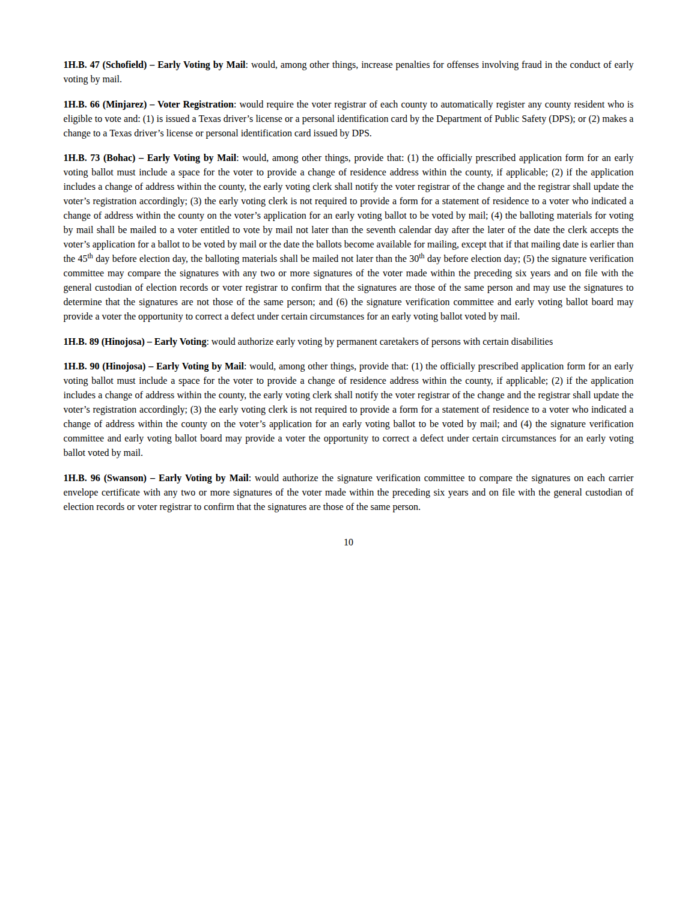1H.B. 47 (Schofield) – Early Voting by Mail: would, among other things, increase penalties for offenses involving fraud in the conduct of early voting by mail.
1H.B. 66 (Minjarez) – Voter Registration: would require the voter registrar of each county to automatically register any county resident who is eligible to vote and: (1) is issued a Texas driver’s license or a personal identification card by the Department of Public Safety (DPS); or (2) makes a change to a Texas driver’s license or personal identification card issued by DPS.
1H.B. 73 (Bohac) – Early Voting by Mail: would, among other things, provide that: (1) the officially prescribed application form for an early voting ballot must include a space for the voter to provide a change of residence address within the county, if applicable; (2) if the application includes a change of address within the county, the early voting clerk shall notify the voter registrar of the change and the registrar shall update the voter’s registration accordingly; (3) the early voting clerk is not required to provide a form for a statement of residence to a voter who indicated a change of address within the county on the voter’s application for an early voting ballot to be voted by mail; (4) the balloting materials for voting by mail shall be mailed to a voter entitled to vote by mail not later than the seventh calendar day after the later of the date the clerk accepts the voter’s application for a ballot to be voted by mail or the date the ballots become available for mailing, except that if that mailing date is earlier than the 45th day before election day, the balloting materials shall be mailed not later than the 30th day before election day; (5) the signature verification committee may compare the signatures with any two or more signatures of the voter made within the preceding six years and on file with the general custodian of election records or voter registrar to confirm that the signatures are those of the same person and may use the signatures to determine that the signatures are not those of the same person; and (6) the signature verification committee and early voting ballot board may provide a voter the opportunity to correct a defect under certain circumstances for an early voting ballot voted by mail.
1H.B. 89 (Hinojosa) – Early Voting: would authorize early voting by permanent caretakers of persons with certain disabilities
1H.B. 90 (Hinojosa) – Early Voting by Mail: would, among other things, provide that: (1) the officially prescribed application form for an early voting ballot must include a space for the voter to provide a change of residence address within the county, if applicable; (2) if the application includes a change of address within the county, the early voting clerk shall notify the voter registrar of the change and the registrar shall update the voter’s registration accordingly; (3) the early voting clerk is not required to provide a form for a statement of residence to a voter who indicated a change of address within the county on the voter’s application for an early voting ballot to be voted by mail; and (4) the signature verification committee and early voting ballot board may provide a voter the opportunity to correct a defect under certain circumstances for an early voting ballot voted by mail.
1H.B. 96 (Swanson) – Early Voting by Mail: would authorize the signature verification committee to compare the signatures on each carrier envelope certificate with any two or more signatures of the voter made within the preceding six years and on file with the general custodian of election records or voter registrar to confirm that the signatures are those of the same person.
10